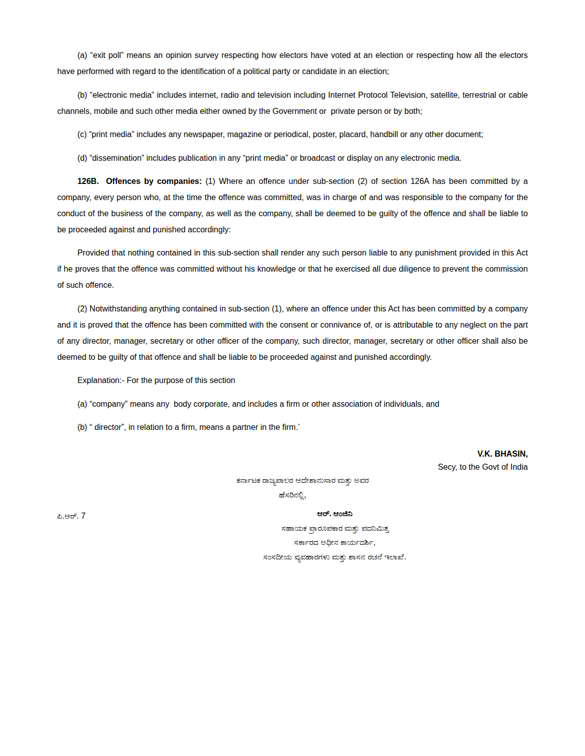(a) “exit poll” means an opinion survey respecting how electors have voted at an election or respecting how all the electors have performed with regard to the identification of a political party or candidate in an election;
(b) “electronic media” includes internet, radio and television including Internet Protocol Television, satellite, terrestrial or cable channels, mobile and such other media either owned by the Government or private person or by both;
(c) “print media” includes any newspaper, magazine or periodical, poster, placard, handbill or any other document;
(d) “dissemination” includes publication in any “print media” or broadcast or display on any electronic media.
126B. Offences by companies: (1) Where an offence under sub-section (2) of section 126A has been committed by a company, every person who, at the time the offence was committed, was in charge of and was responsible to the company for the conduct of the business of the company, as well as the company, shall be deemed to be guilty of the offence and shall be liable to be proceeded against and punished accordingly:
Provided that nothing contained in this sub-section shall render any such person liable to any punishment provided in this Act if he proves that the offence was committed without his knowledge or that he exercised all due diligence to prevent the commission of such offence.
(2) Notwithstanding anything contained in sub-section (1), where an offence under this Act has been committed by a company and it is proved that the offence has been committed with the consent or connivance of, or is attributable to any neglect on the part of any director, manager, secretary or other officer of the company, such director, manager, secretary or other officer shall also be deemed to be guilty of that offence and shall be liable to be proceeded against and punished accordingly.
Explanation:- For the purpose of this section
(a) “company” means any body corporate, and includes a firm or other association of individuals, and
(b) “ director”, in relation to a firm, means a partner in the firm.’
V.K. BHASIN,
Secy, to the Govt of India
ಕರ್ನಾಟಕ ರಾಜ್ಯಪಾಲರ ಆದೇಶಾನುಸಾರ ಮತ್ತು ಅವರ
ಹೆಸರಿನಲ್ಲಿ,
ಪಿ.ಆರ್. 7
ಆರ್. ಆಂಜಿನಿ
ಸಹಾಯಕ ಪ್ರಾರೂಪಕಾರ ಮತ್ತು ಪದನಿಮಿತ್ತ
ಸರ್ಕಾರದ ಅಧೀನ ಕಾರ್ಯದರ್ಶಿ,
ಸಂಸದೀಯ ವ್ಯವಹಾರಗಳು ಮತ್ತು ಶಾಸನ ರಚನೆ ಇಲಾಖೆ.